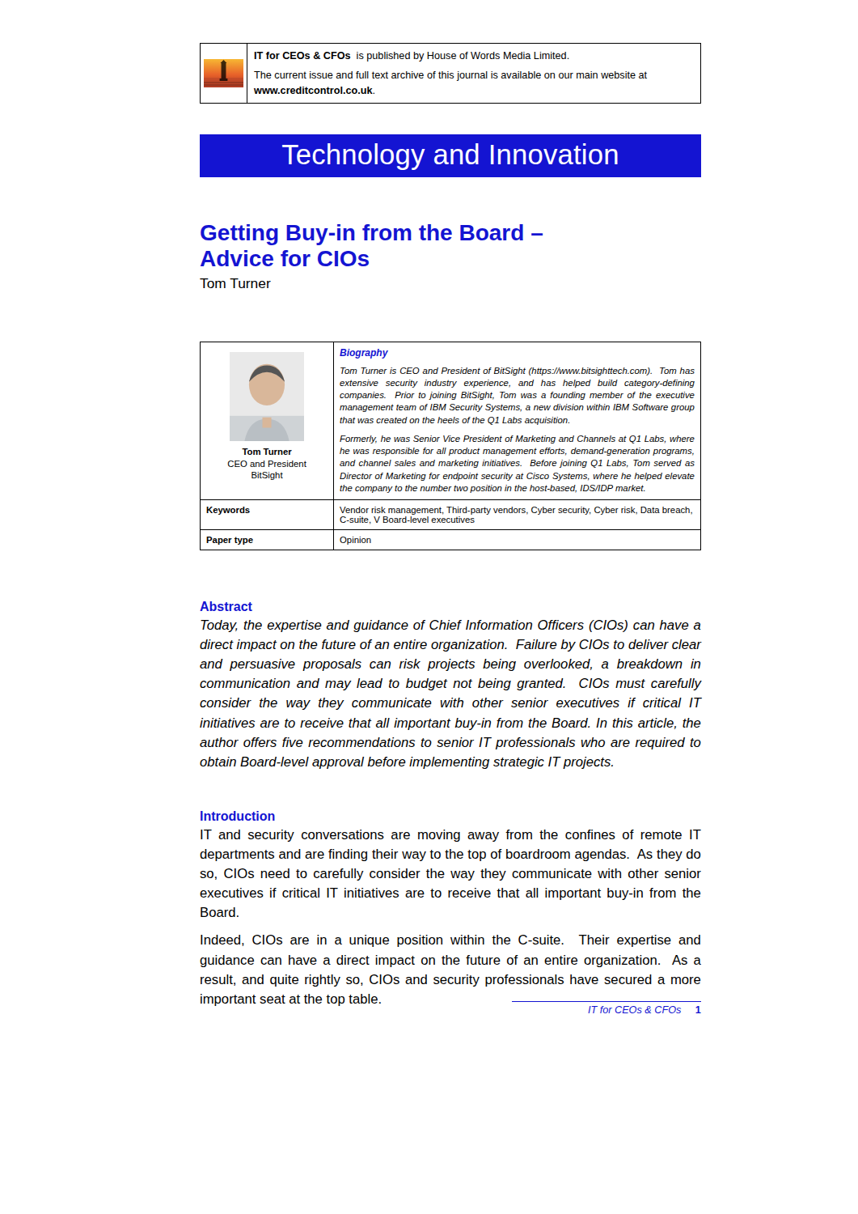IT for CEOs & CFOs is published by House of Words Media Limited.
The current issue and full text archive of this journal is available on our main website at www.creditcontrol.co.uk.
Technology and Innovation
Getting Buy-in from the Board – Advice for CIOs
Tom Turner
| Tom Turner CEO and President BitSight | Biography Tom Turner is CEO and President of BitSight (https://www.bitsighttech.com). Tom has extensive security industry experience, and has helped build category-defining companies. Prior to joining BitSight, Tom was a founding member of the executive management team of IBM Security Systems, a new division within IBM Software group that was created on the heels of the Q1 Labs acquisition. Formerly, he was Senior Vice President of Marketing and Channels at Q1 Labs, where he was responsible for all product management efforts, demand-generation programs, and channel sales and marketing initiatives. Before joining Q1 Labs, Tom served as Director of Marketing for endpoint security at Cisco Systems, where he helped elevate the company to the number two position in the host-based, IDS/IDP market. |
| Keywords | Vendor risk management, Third-party vendors, Cyber security, Cyber risk, Data breach, C-suite, V Board-level executives |
| Paper type | Opinion |
Abstract
Today, the expertise and guidance of Chief Information Officers (CIOs) can have a direct impact on the future of an entire organization. Failure by CIOs to deliver clear and persuasive proposals can risk projects being overlooked, a breakdown in communication and may lead to budget not being granted. CIOs must carefully consider the way they communicate with other senior executives if critical IT initiatives are to receive that all important buy-in from the Board. In this article, the author offers five recommendations to senior IT professionals who are required to obtain Board-level approval before implementing strategic IT projects.
Introduction
IT and security conversations are moving away from the confines of remote IT departments and are finding their way to the top of boardroom agendas. As they do so, CIOs need to carefully consider the way they communicate with other senior executives if critical IT initiatives are to receive that all important buy-in from the Board.
Indeed, CIOs are in a unique position within the C-suite. Their expertise and guidance can have a direct impact on the future of an entire organization. As a result, and quite rightly so, CIOs and security professionals have secured a more important seat at the top table.
IT for CEOs & CFOs 1